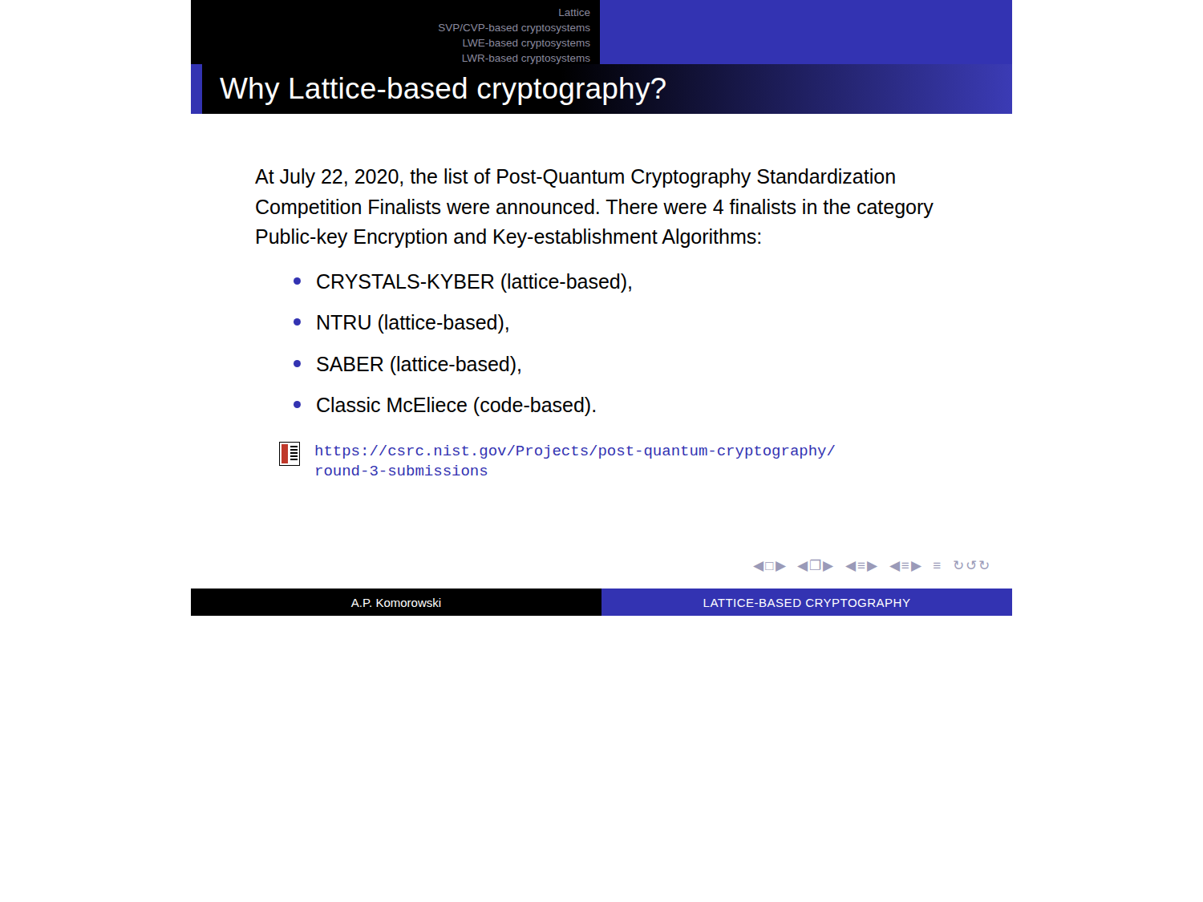Lattice
SVP/CVP-based cryptosystems
LWE-based cryptosystems
LWR-based cryptosystems
Why Lattice-based cryptography?
At July 22, 2020, the list of Post-Quantum Cryptography Standardization Competition Finalists were announced. There were 4 finalists in the category Public-key Encryption and Key-establishment Algorithms:
CRYSTALS-KYBER (lattice-based),
NTRU (lattice-based),
SABER (lattice-based),
Classic McEliece (code-based).
https://csrc.nist.gov/Projects/post-quantum-cryptography/
round-3-submissions
◀□▶ ◀❐▶ ◀≡▶ ◀≡▶ ≡ ↻↺↻
A.P. Komorowski
LATTICE-BASED CRYPTOGRAPHY